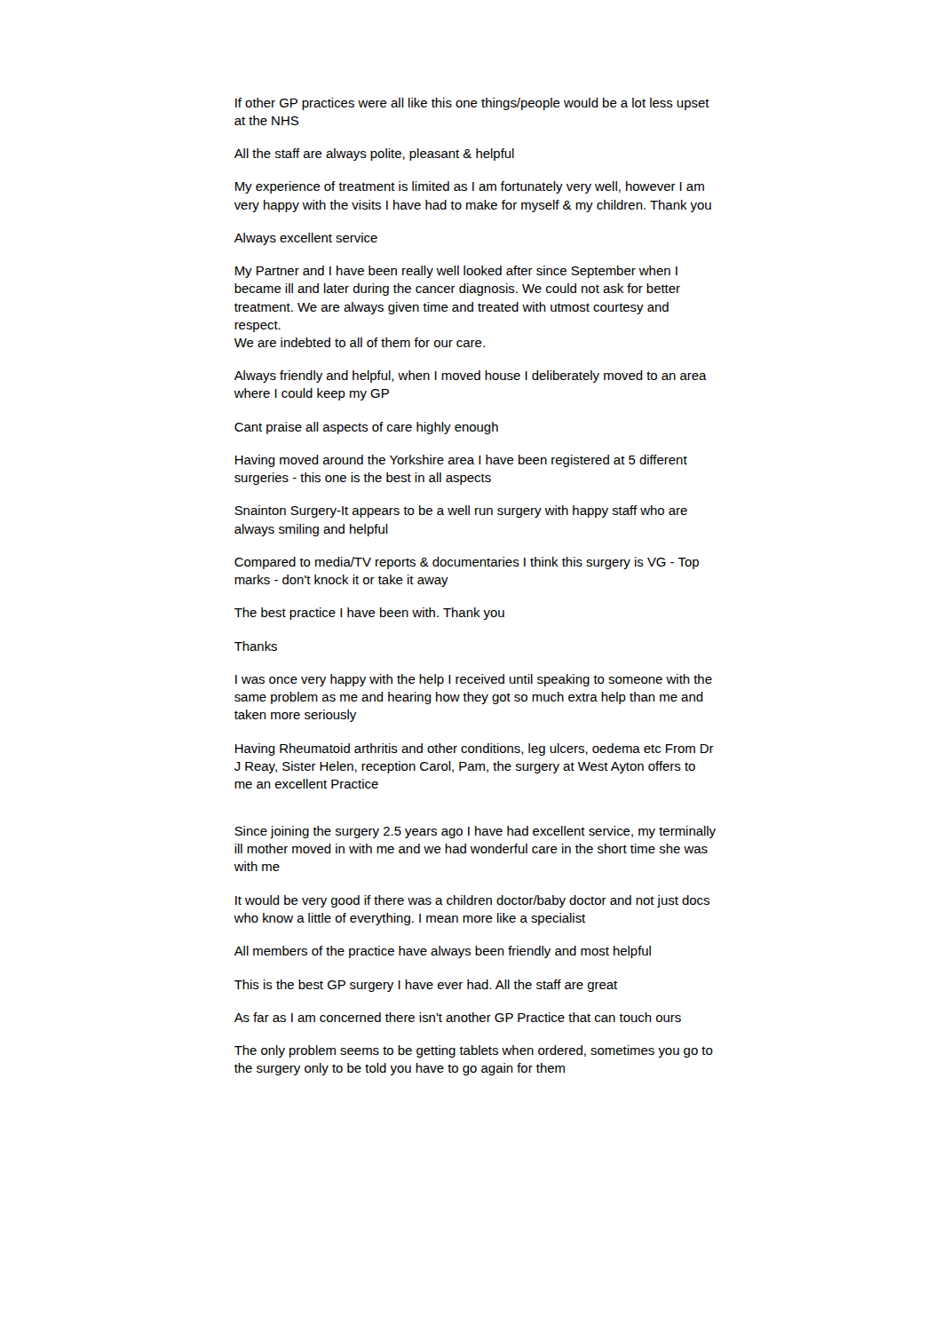If other GP practices were all like this one things/people would be a lot less upset at the NHS
All the staff are always polite, pleasant & helpful
My experience of treatment is limited as I am fortunately very well, however I am very happy with the visits I have had to make for myself & my children. Thank you
Always excellent service
My Partner and I have been really well looked after since September when I became ill and later during the cancer diagnosis. We could not ask for better treatment. We are always given time and treated with utmost courtesy and respect.
We are indebted to all of them for our care.
Always friendly and helpful, when I moved house I deliberately moved to an area where I could keep my GP
Cant praise all aspects of care highly enough
Having moved around the Yorkshire area I have been registered at 5 different surgeries - this one is the best in all aspects
Snainton Surgery-It appears to be a well run surgery with happy staff who are always smiling and helpful
Compared to media/TV reports & documentaries I think this surgery is VG - Top marks - don't knock it or take it away
The best practice I have been with. Thank you
Thanks
I was once very happy with the help I received until speaking to someone with the same problem as me and hearing how they got so much extra help than me and taken more seriously
Having Rheumatoid arthritis and other conditions, leg ulcers, oedema etc From Dr J Reay, Sister Helen, reception Carol, Pam, the surgery at West Ayton offers to me an excellent Practice
Since joining the surgery 2.5 years ago I have had excellent service, my terminally ill mother moved in with me and we had wonderful care in the short time she was with me
It would be very good if there was a children doctor/baby doctor and not just docs who know a little of everything. I mean more like a specialist
All members of the practice have always been friendly and most helpful
This is the best GP surgery I have ever had. All the staff are great
As far as I am concerned there isn't another GP Practice that can touch ours
The only problem seems to be getting tablets when ordered, sometimes you go to the surgery only to be told you have to go again for them